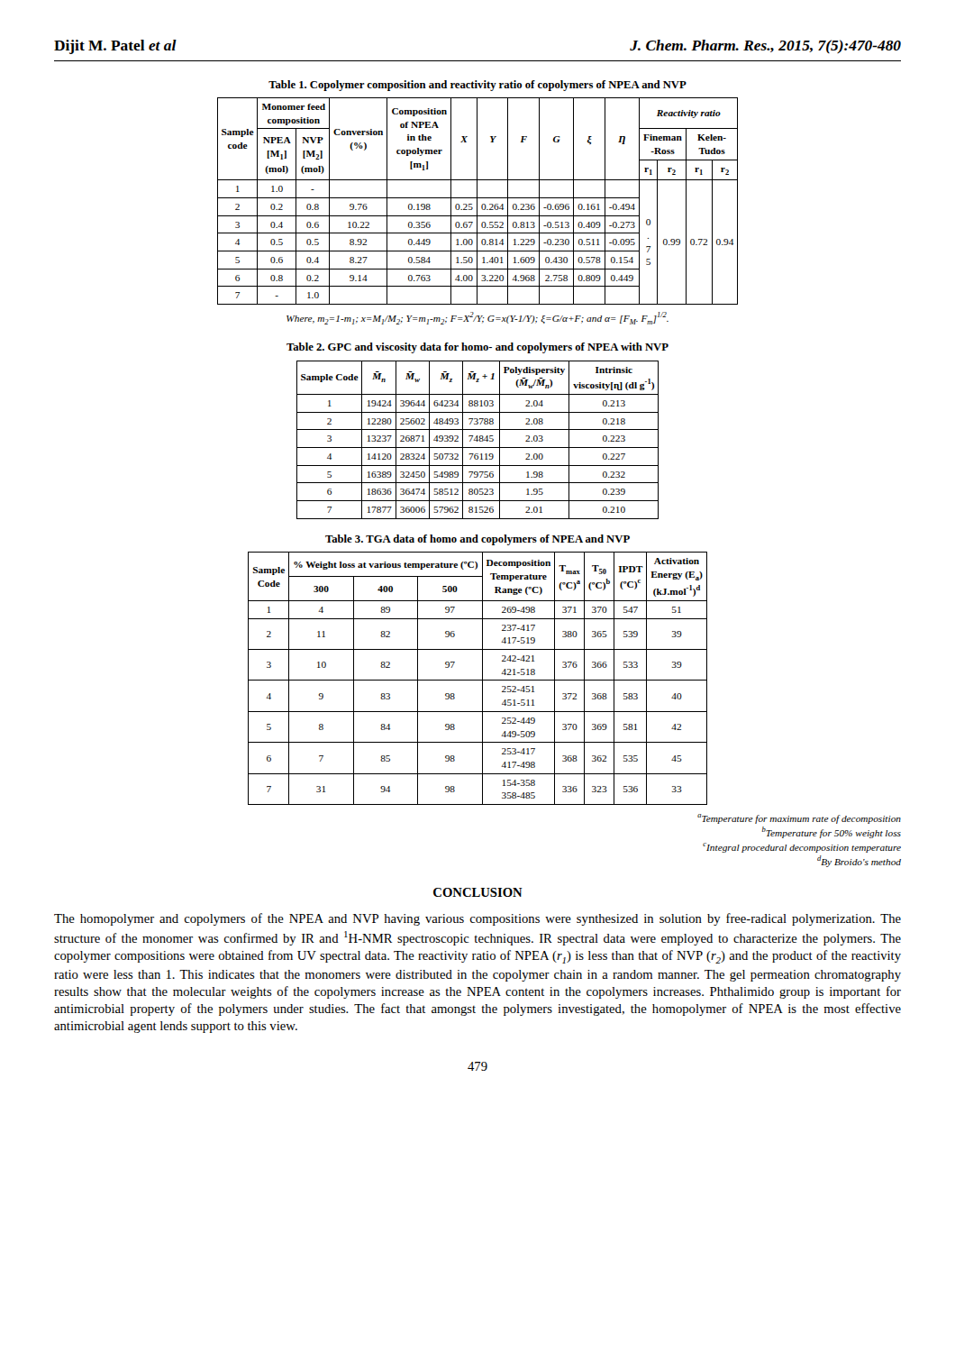Dijit M. Patel et al
J. Chem. Pharm. Res., 2015, 7(5):470-480
Table 1. Copolymer composition and reactivity ratio of copolymers of NPEA and NVP
| Sample code | Monomer feed composition | Conversion (%) | Composition of NPEA in the copolymer [m 1 ] | X | Y | F | G | ξ | Ƞ | Reactivity ratio |
| --- | --- | --- | --- | --- | --- | --- | --- | --- | --- | --- |
| NPEA [M 1 ] (mol) | NVP [M 2 ] (mol) | Fineman -Ross | Kelen- Tudos |
| r 1 | r 2 | r 1 | r 2 |
| 1 | 1.0 | - | | | | | | | | | 0 . 7 5 | 0.99 | 0.72 | 0.94 |
| 2 | 0.2 | 0.8 | 9.76 | 0.198 | 0.25 | 0.264 | 0.236 | -0.696 | 0.161 | -0.494 |
| 3 | 0.4 | 0.6 | 10.22 | 0.356 | 0.67 | 0.552 | 0.813 | -0.513 | 0.409 | -0.273 |
| 4 | 0.5 | 0.5 | 8.92 | 0.449 | 1.00 | 0.814 | 1.229 | -0.230 | 0.511 | -0.095 |
| 5 | 0.6 | 0.4 | 8.27 | 0.584 | 1.50 | 1.401 | 1.609 | 0.430 | 0.578 | 0.154 |
| 6 | 0.8 | 0.2 | 9.14 | 0.763 | 4.00 | 3.220 | 4.968 | 2.758 | 0.809 | 0.449 |
| 7 | - | 1.0 | | | | | | | | |
Where, m2=1-m1; x=M1/M2; Y=m1-m2; F=X2/Y; G=x(Y-1/Y); ξ=G/α+F; and α= [FM. Fm]1/2.
Table 2. GPC and viscosity data for homo- and copolymers of NPEA with NVP
| Sample Code | M̄ n | M̄ w | M̄ z | M̄ z + 1 | Polydispersity ( M̄ w / M̄ n ) | Intrinsic viscosity[ɳ] (dl g -1 ) |
| --- | --- | --- | --- | --- | --- | --- |
| 1 | 19424 | 39644 | 64234 | 88103 | 2.04 | 0.213 |
| 2 | 12280 | 25602 | 48493 | 73788 | 2.08 | 0.218 |
| 3 | 13237 | 26871 | 49392 | 74845 | 2.03 | 0.223 |
| 4 | 14120 | 28324 | 50732 | 76119 | 2.00 | 0.227 |
| 5 | 16389 | 32450 | 54989 | 79756 | 1.98 | 0.232 |
| 6 | 18636 | 36474 | 58512 | 80523 | 1.95 | 0.239 |
| 7 | 17877 | 36006 | 57962 | 81526 | 2.01 | 0.210 |
Table 3. TGA data of homo and copolymers of NPEA and NVP
| Sample Code | % Weight loss at various temperature (ºC) | Decomposition Temperature Range (ºC) | T max (ºC) a | T 50 (ºC) b | IPDT (ºC) c | Activation Energy (E a ) (kJ.mol -1 ) d |
| --- | --- | --- | --- | --- | --- | --- |
| 300 | 400 | 500 |
| 1 | 4 | 89 | 97 | 269-498 | 371 | 370 | 547 | 51 |
| 2 | 11 | 82 | 96 | 237-417 417-519 | 380 | 365 | 539 | 39 |
| 3 | 10 | 82 | 97 | 242-421 421-518 | 376 | 366 | 533 | 39 |
| 4 | 9 | 83 | 98 | 252-451 451-511 | 372 | 368 | 583 | 40 |
| 5 | 8 | 84 | 98 | 252-449 449-509 | 370 | 369 | 581 | 42 |
| 6 | 7 | 85 | 98 | 253-417 417-498 | 368 | 362 | 535 | 45 |
| 7 | 31 | 94 | 98 | 154-358 358-485 | 336 | 323 | 536 | 33 |
a Temperature for maximum rate of decomposition
b Temperature for 50% weight loss
c Integral procedural decomposition temperature
d By Broido's method
CONCLUSION
The homopolymer and copolymers of the NPEA and NVP having various compositions were synthesized in solution by free-radical polymerization. The structure of the monomer was confirmed by IR and 1 H-NMR spectroscopic techniques. IR spectral data were employed to characterize the polymers. The copolymer compositions were obtained from UV spectral data. The reactivity ratio of NPEA (r1) is less than that of NVP (r2) and the product of the reactivity ratio were less than 1. This indicates that the monomers were distributed in the copolymer chain in a random manner. The gel permeation chromatography results show that the molecular weights of the copolymers increase as the NPEA content in the copolymers increases. Phthalimido group is important for antimicrobial property of the polymers under studies. The fact that amongst the polymers investigated, the homopolymer of NPEA is the most effective antimicrobial agent lends support to this view.
479